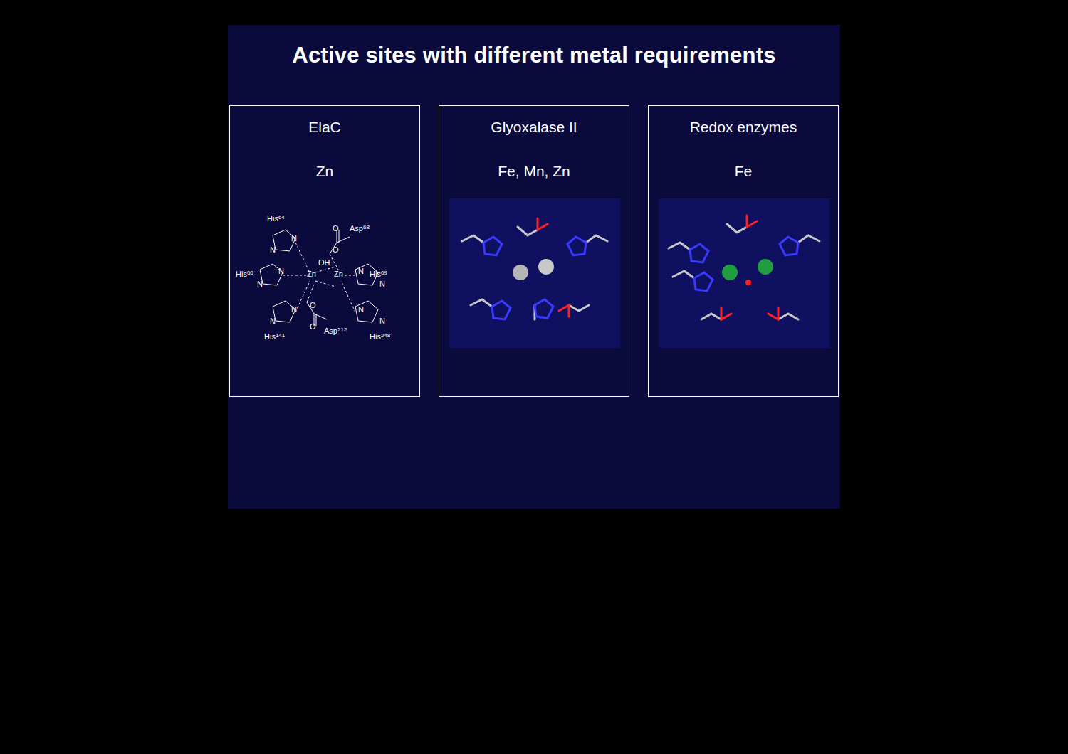Active sites with different metal requirements
ElaC
Zn
His64 His66 His141 His69 His248 Asp68 Asp212 Zn Zn OH N N N N N N N N N N O O O O
Glyoxalase II
Fe, Mn, Zn
Redox enzymes
Fe